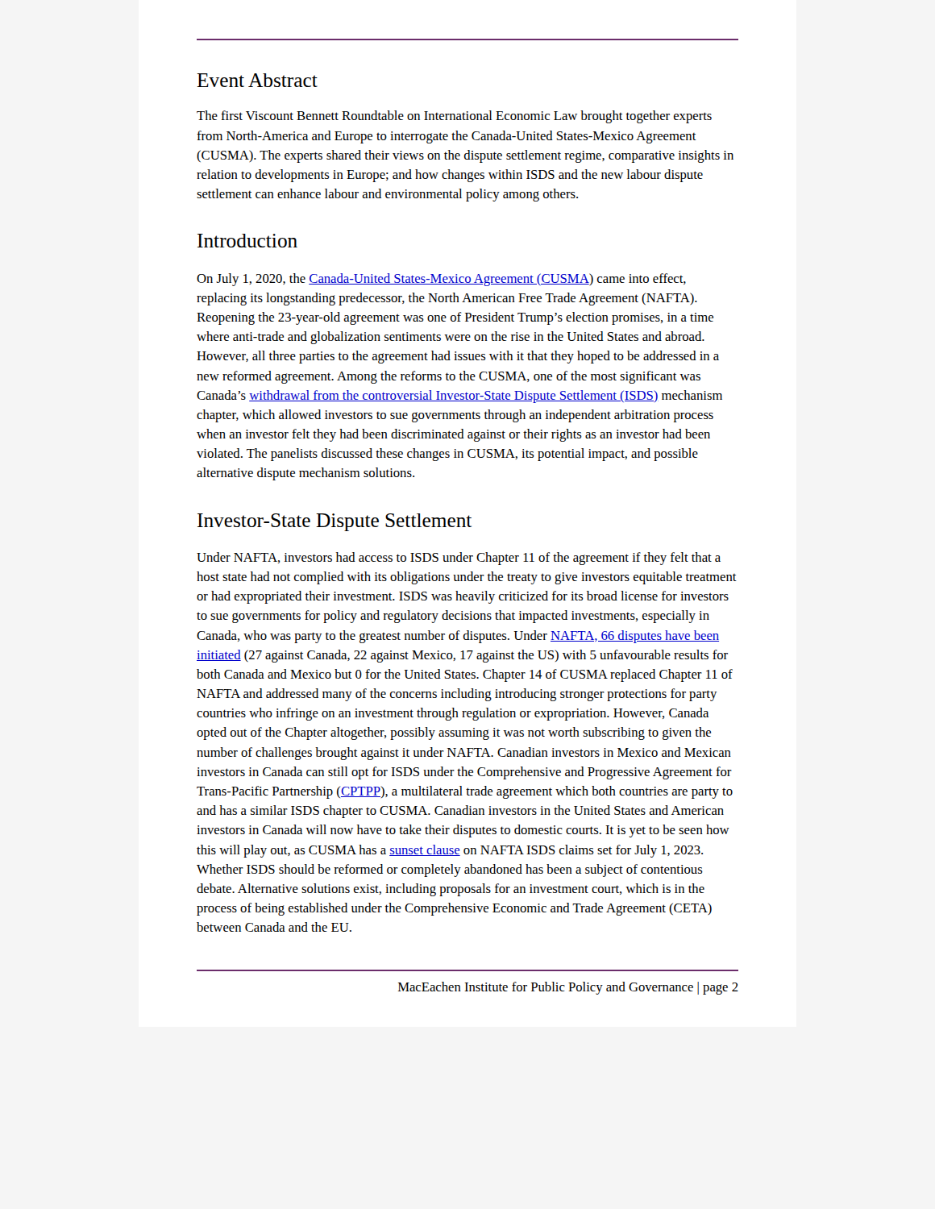Event Abstract
The first Viscount Bennett Roundtable on International Economic Law brought together experts from North-America and Europe to interrogate the Canada-United States-Mexico Agreement (CUSMA). The experts shared their views on the dispute settlement regime, comparative insights in relation to developments in Europe; and how changes within ISDS and the new labour dispute settlement can enhance labour and environmental policy among others.
Introduction
On July 1, 2020, the Canada-United States-Mexico Agreement (CUSMA) came into effect, replacing its longstanding predecessor, the North American Free Trade Agreement (NAFTA). Reopening the 23-year-old agreement was one of President Trump’s election promises, in a time where anti-trade and globalization sentiments were on the rise in the United States and abroad. However, all three parties to the agreement had issues with it that they hoped to be addressed in a new reformed agreement. Among the reforms to the CUSMA, one of the most significant was Canada’s withdrawal from the controversial Investor-State Dispute Settlement (ISDS) mechanism chapter, which allowed investors to sue governments through an independent arbitration process when an investor felt they had been discriminated against or their rights as an investor had been violated. The panelists discussed these changes in CUSMA, its potential impact, and possible alternative dispute mechanism solutions.
Investor-State Dispute Settlement
Under NAFTA, investors had access to ISDS under Chapter 11 of the agreement if they felt that a host state had not complied with its obligations under the treaty to give investors equitable treatment or had expropriated their investment. ISDS was heavily criticized for its broad license for investors to sue governments for policy and regulatory decisions that impacted investments, especially in Canada, who was party to the greatest number of disputes. Under NAFTA, 66 disputes have been initiated (27 against Canada, 22 against Mexico, 17 against the US) with 5 unfavourable results for both Canada and Mexico but 0 for the United States. Chapter 14 of CUSMA replaced Chapter 11 of NAFTA and addressed many of the concerns including introducing stronger protections for party countries who infringe on an investment through regulation or expropriation. However, Canada opted out of the Chapter altogether, possibly assuming it was not worth subscribing to given the number of challenges brought against it under NAFTA. Canadian investors in Mexico and Mexican investors in Canada can still opt for ISDS under the Comprehensive and Progressive Agreement for Trans-Pacific Partnership (CPTPP), a multilateral trade agreement which both countries are party to and has a similar ISDS chapter to CUSMA. Canadian investors in the United States and American investors in Canada will now have to take their disputes to domestic courts. It is yet to be seen how this will play out, as CUSMA has a sunset clause on NAFTA ISDS claims set for July 1, 2023. Whether ISDS should be reformed or completely abandoned has been a subject of contentious debate. Alternative solutions exist, including proposals for an investment court, which is in the process of being established under the Comprehensive Economic and Trade Agreement (CETA) between Canada and the EU.
MacEachen Institute for Public Policy and Governance | page 2